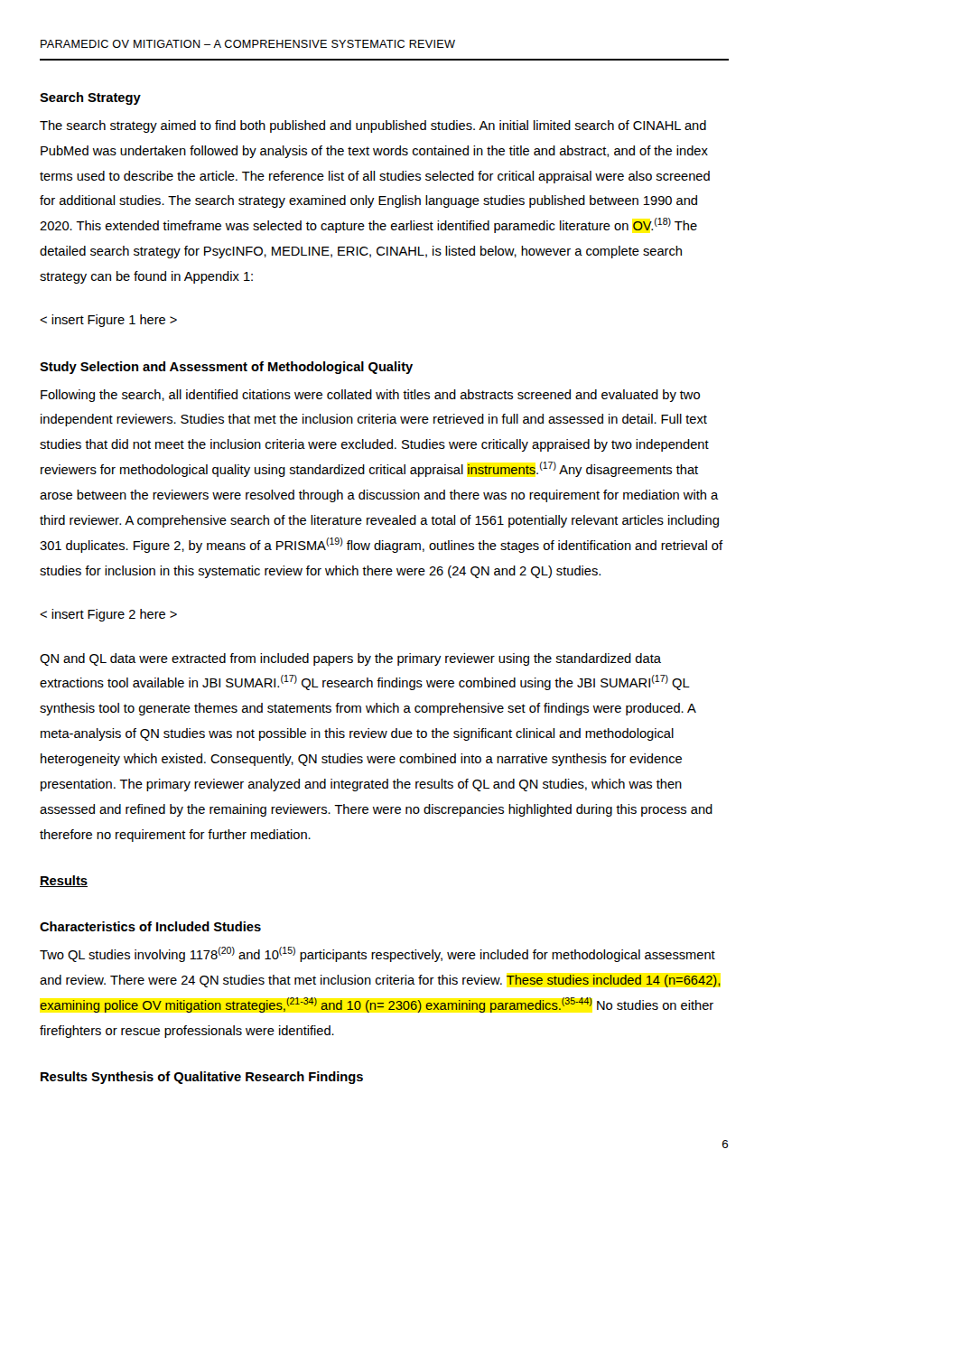PARAMEDIC OV MITIGATION – A COMPREHENSIVE SYSTEMATIC REVIEW
Search Strategy
The search strategy aimed to find both published and unpublished studies. An initial limited search of CINAHL and PubMed was undertaken followed by analysis of the text words contained in the title and abstract, and of the index terms used to describe the article. The reference list of all studies selected for critical appraisal were also screened for additional studies. The search strategy examined only English language studies published between 1990 and 2020. This extended timeframe was selected to capture the earliest identified paramedic literature on OV.(18) The detailed search strategy for PsycINFO, MEDLINE, ERIC, CINAHL, is listed below, however a complete search strategy can be found in Appendix 1:
< insert Figure 1 here >
Study Selection and Assessment of Methodological Quality
Following the search, all identified citations were collated with titles and abstracts screened and evaluated by two independent reviewers. Studies that met the inclusion criteria were retrieved in full and assessed in detail. Full text studies that did not meet the inclusion criteria were excluded. Studies were critically appraised by two independent reviewers for methodological quality using standardized critical appraisal instruments.(17) Any disagreements that arose between the reviewers were resolved through a discussion and there was no requirement for mediation with a third reviewer. A comprehensive search of the literature revealed a total of 1561 potentially relevant articles including 301 duplicates. Figure 2, by means of a PRISMA(19) flow diagram, outlines the stages of identification and retrieval of studies for inclusion in this systematic review for which there were 26 (24 QN and 2 QL) studies.
< insert Figure 2 here >
QN and QL data were extracted from included papers by the primary reviewer using the standardized data extractions tool available in JBI SUMARI.(17) QL research findings were combined using the JBI SUMARI(17) QL synthesis tool to generate themes and statements from which a comprehensive set of findings were produced. A meta-analysis of QN studies was not possible in this review due to the significant clinical and methodological heterogeneity which existed. Consequently, QN studies were combined into a narrative synthesis for evidence presentation. The primary reviewer analyzed and integrated the results of QL and QN studies, which was then assessed and refined by the remaining reviewers. There were no discrepancies highlighted during this process and therefore no requirement for further mediation.
Results
Characteristics of Included Studies
Two QL studies involving 1178(20) and 10(15) participants respectively, were included for methodological assessment and review. There were 24 QN studies that met inclusion criteria for this review. These studies included 14 (n=6642), examining police OV mitigation strategies,(21-34) and 10 (n= 2306) examining paramedics.(35-44) No studies on either firefighters or rescue professionals were identified.
Results Synthesis of Qualitative Research Findings
6